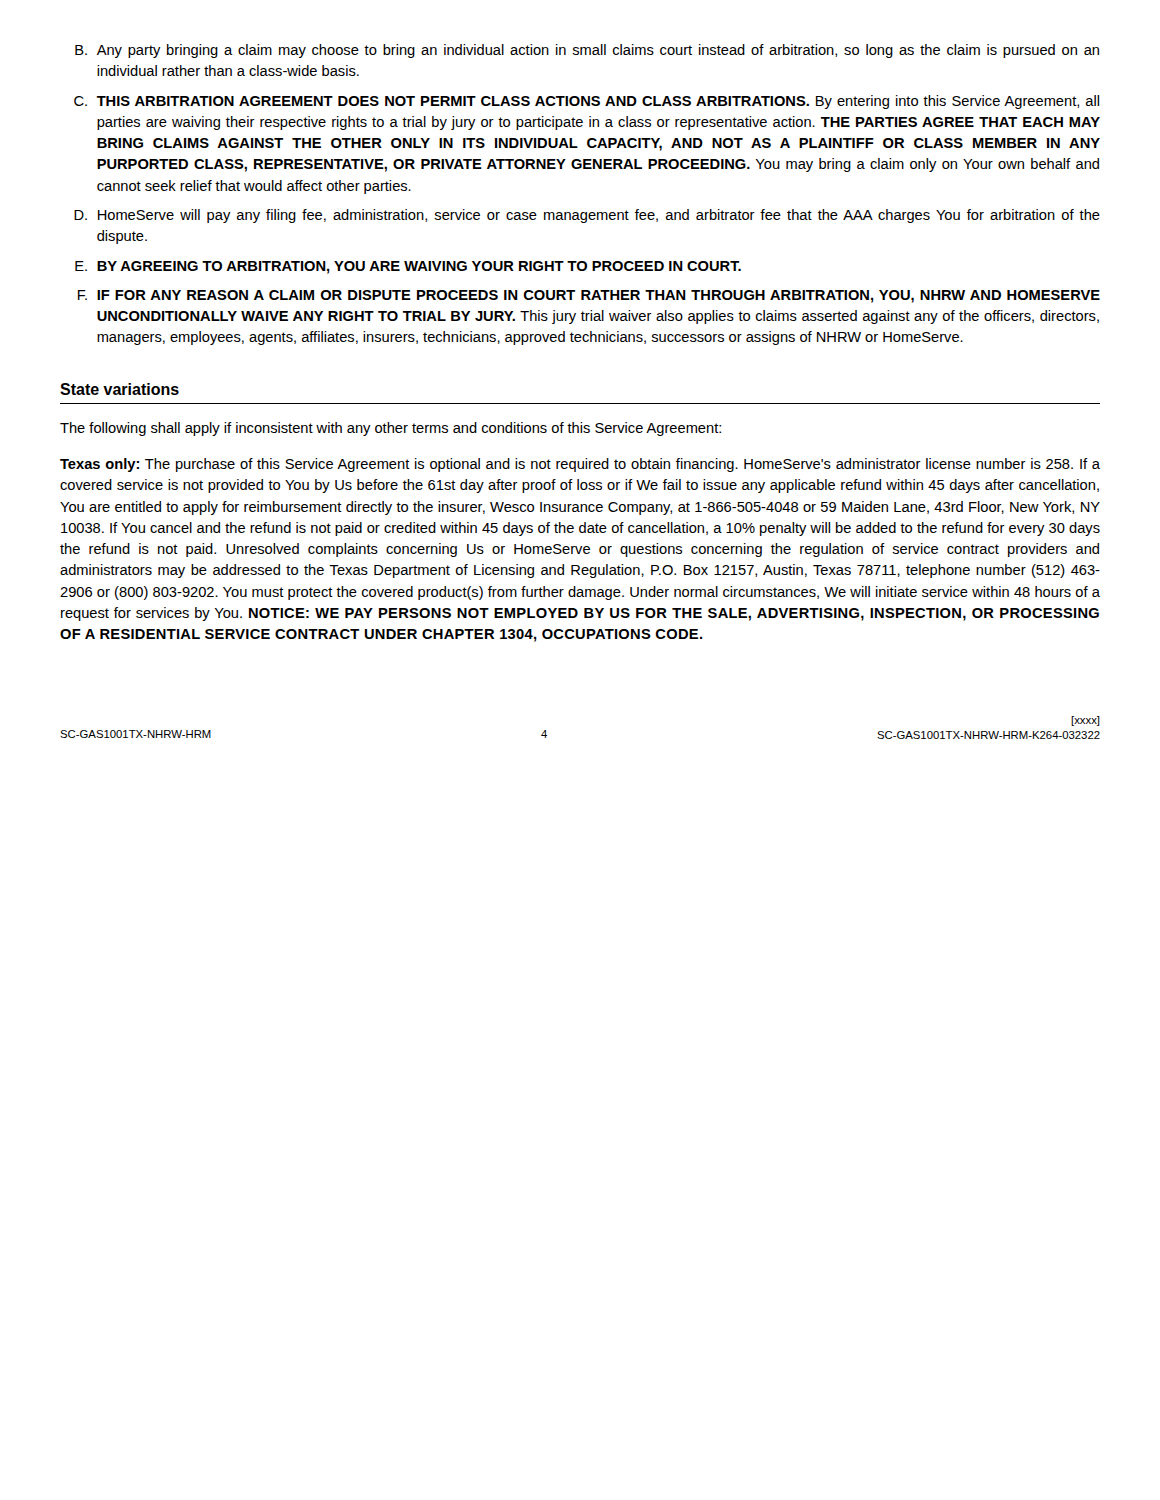Any party bringing a claim may choose to bring an individual action in small claims court instead of arbitration, so long as the claim is pursued on an individual rather than a class-wide basis.
THIS ARBITRATION AGREEMENT DOES NOT PERMIT CLASS ACTIONS AND CLASS ARBITRATIONS. By entering into this Service Agreement, all parties are waiving their respective rights to a trial by jury or to participate in a class or representative action. THE PARTIES AGREE THAT EACH MAY BRING CLAIMS AGAINST THE OTHER ONLY IN ITS INDIVIDUAL CAPACITY, AND NOT AS A PLAINTIFF OR CLASS MEMBER IN ANY PURPORTED CLASS, REPRESENTATIVE, OR PRIVATE ATTORNEY GENERAL PROCEEDING. You may bring a claim only on Your own behalf and cannot seek relief that would affect other parties.
HomeServe will pay any filing fee, administration, service or case management fee, and arbitrator fee that the AAA charges You for arbitration of the dispute.
BY AGREEING TO ARBITRATION, YOU ARE WAIVING YOUR RIGHT TO PROCEED IN COURT.
IF FOR ANY REASON A CLAIM OR DISPUTE PROCEEDS IN COURT RATHER THAN THROUGH ARBITRATION, YOU, NHRW AND HOMESERVE UNCONDITIONALLY WAIVE ANY RIGHT TO TRIAL BY JURY. This jury trial waiver also applies to claims asserted against any of the officers, directors, managers, employees, agents, affiliates, insurers, technicians, approved technicians, successors or assigns of NHRW or HomeServe.
State variations
The following shall apply if inconsistent with any other terms and conditions of this Service Agreement:
Texas only: The purchase of this Service Agreement is optional and is not required to obtain financing. HomeServe's administrator license number is 258. If a covered service is not provided to You by Us before the 61st day after proof of loss or if We fail to issue any applicable refund within 45 days after cancellation, You are entitled to apply for reimbursement directly to the insurer, Wesco Insurance Company, at 1-866-505-4048 or 59 Maiden Lane, 43rd Floor, New York, NY 10038. If You cancel and the refund is not paid or credited within 45 days of the date of cancellation, a 10% penalty will be added to the refund for every 30 days the refund is not paid. Unresolved complaints concerning Us or HomeServe or questions concerning the regulation of service contract providers and administrators may be addressed to the Texas Department of Licensing and Regulation, P.O. Box 12157, Austin, Texas 78711, telephone number (512) 463-2906 or (800) 803-9202. You must protect the covered product(s) from further damage. Under normal circumstances, We will initiate service within 48 hours of a request for services by You. NOTICE: WE PAY PERSONS NOT EMPLOYED BY US FOR THE SALE, ADVERTISING, INSPECTION, OR PROCESSING OF A RESIDENTIAL SERVICE CONTRACT UNDER CHAPTER 1304, OCCUPATIONS CODE.
SC-GAS1001TX-NHRW-HRM
4
[xxxx]
SC-GAS1001TX-NHRW-HRM-K264-032322